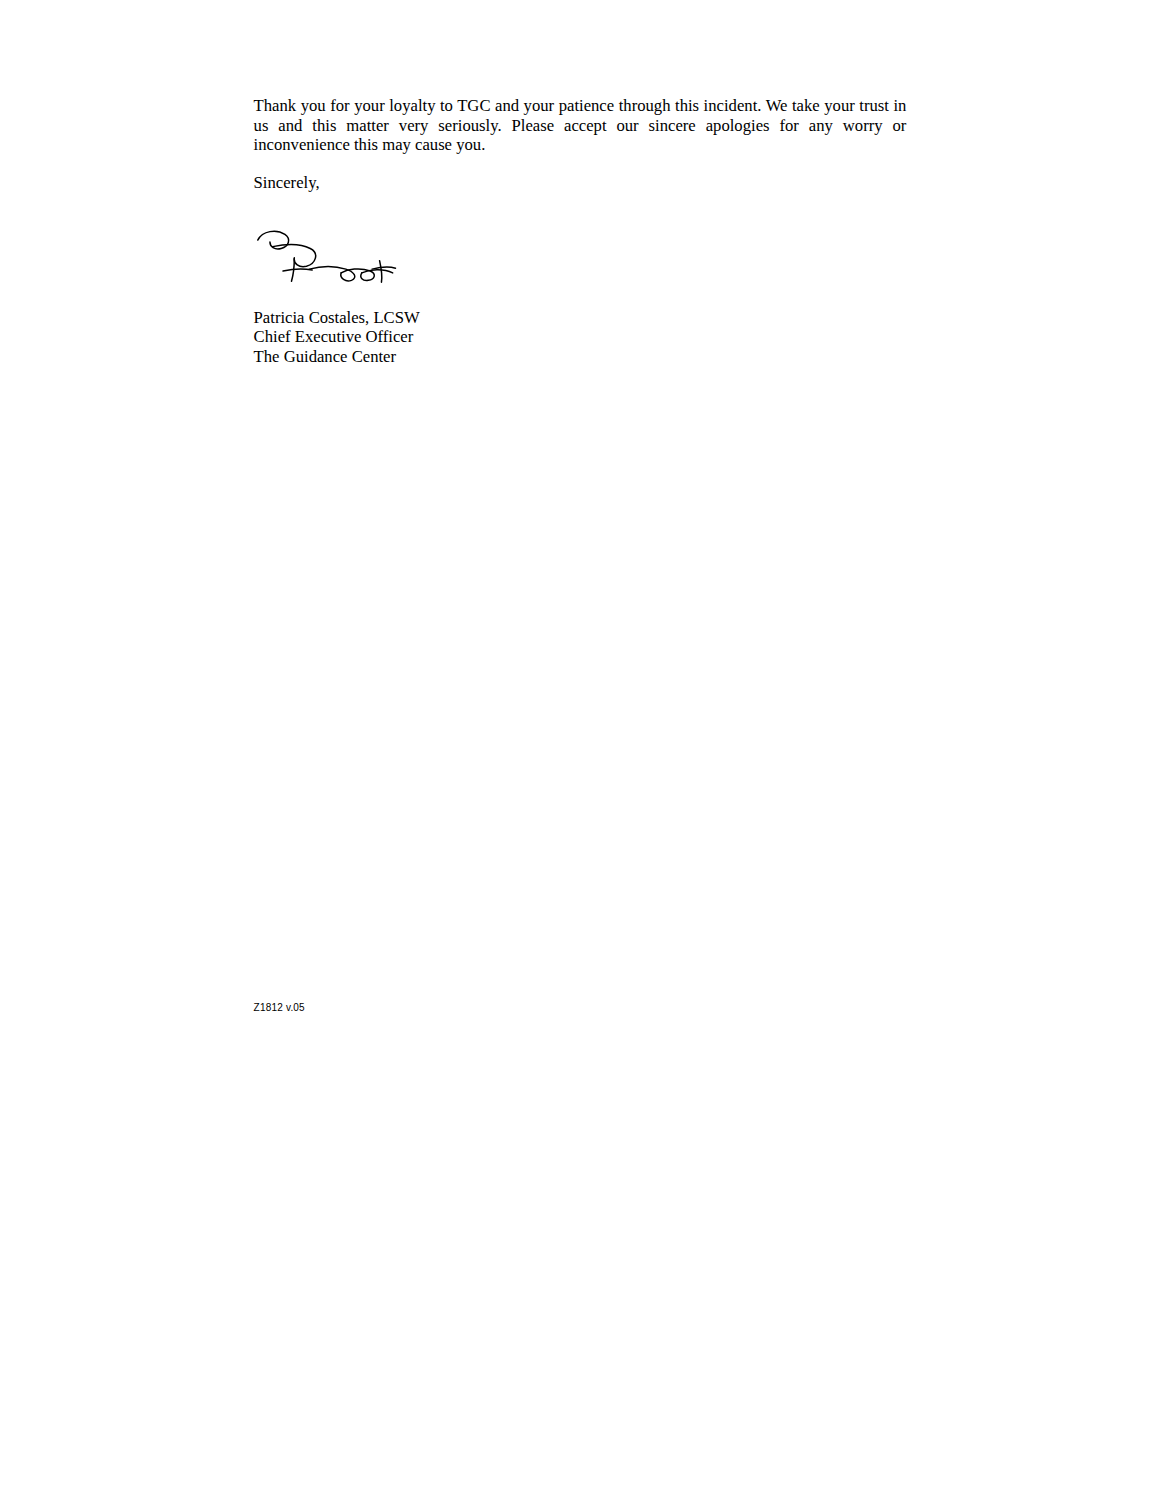Thank you for your loyalty to TGC and your patience through this incident. We take your trust in us and this matter very seriously. Please accept our sincere apologies for any worry or inconvenience this may cause you.
Sincerely,
Patricia Costales, LCSW
Chief Executive Officer
The Guidance Center
Z1812 v.05